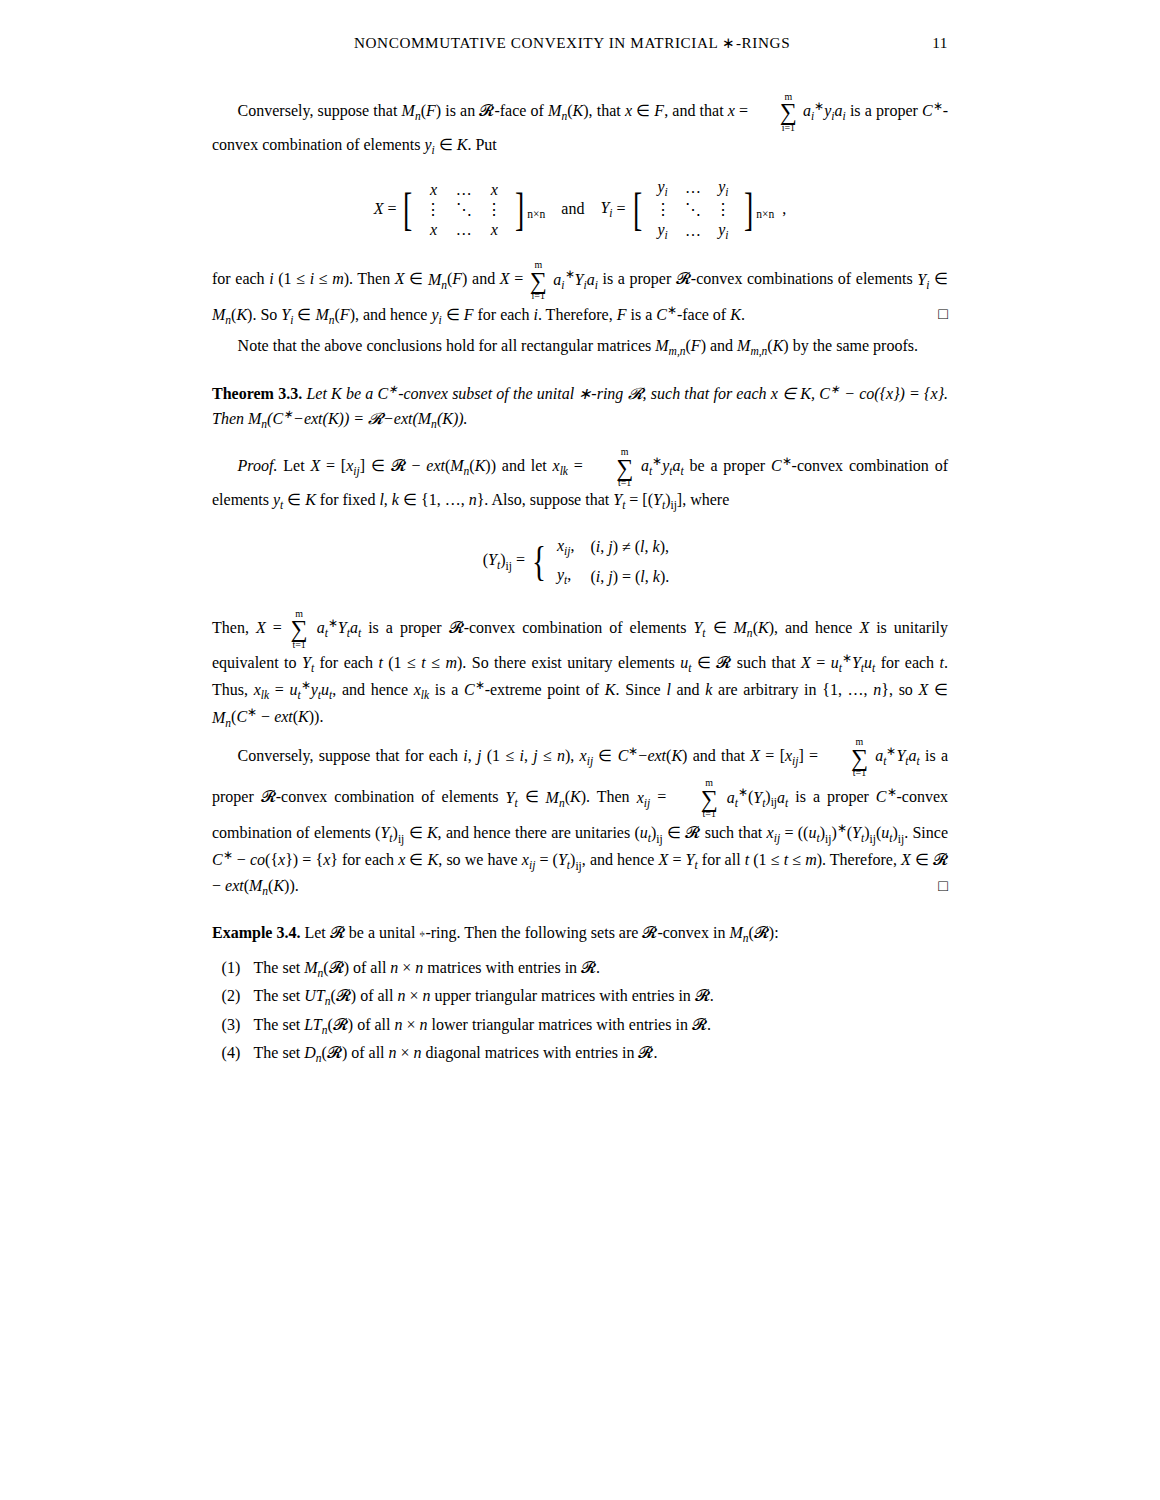NONCOMMUTATIVE CONVEXITY IN MATRICIAL ∗-RINGS 11
Conversely, suppose that Mn(F) is an 𝓡-face of Mn(K), that x ∈ F, and that x = m∑i=1 ai∗yiai is a proper C∗-convex combination of elements yi ∈ K. Put
X = [
| x | … | x |
| ⋮ | ⋱ | ⋮ |
| x | … | x |
] n×n and Yi = [
| y i | … | y i |
| ⋮ | ⋱ | ⋮ |
| y i | … | y i |
] n×n ,
for each i (1 ≤ i ≤ m). Then X ∈ Mn(F) and X = m∑i=1 ai∗Yiai is a proper 𝓡-convex combinations of elements Yi ∈ Mn(K). So Yi ∈ Mn(F), and hence yi ∈ F for each i. Therefore, F is a C∗-face of K. □
Note that the above conclusions hold for all rectangular matrices Mm,n(F) and Mm,n(K) by the same proofs.
Theorem 3.3. Let K be a C∗-convex subset of the unital ∗-ring 𝓡, such that for each x ∈ K, C∗ − co({x}) = {x}. Then Mn(C∗−ext(K)) = 𝓡−ext(Mn(K)).
Proof. Let X = [xij] ∈ 𝓡 − ext(Mn(K)) and let xlk = m∑t=1 at∗ytat be a proper C∗-convex combination of elements yt ∈ K for fixed l, k ∈ {1, …, n}. Also, suppose that Yt = [(Yt)ij], where
(Yt)ij = {
| x ij , | ( i , j ) ≠ ( l , k ), |
| y t , | ( i , j ) = ( l , k ). |
Then, X = m∑t=1 at∗Ytat is a proper 𝓡-convex combination of elements Yt ∈ Mn(K), and hence X is unitarily equivalent to Yt for each t (1 ≤ t ≤ m). So there exist unitary elements ut ∈ 𝓡 such that X = ut∗Ytut for each t. Thus, xlk = ut∗ytut, and hence xlk is a C∗-extreme point of K. Since l and k are arbitrary in {1, …, n}, so X ∈ Mn(C∗ − ext(K)).
Conversely, suppose that for each i, j (1 ≤ i, j ≤ n), xij ∈ C∗−ext(K) and that X = [xij] = m∑t=1 at∗Ytat is a proper 𝓡-convex combination of elements Yt ∈ Mn(K). Then xij = m∑t=1 at∗(Yt)ij at is a proper C∗-convex combination of elements (Yt)ij ∈ K, and hence there are unitaries (ut)ij ∈ 𝓡 such that xij = ((ut)ij)∗(Yt)ij(ut)ij. Since C∗ − co({x}) = {x} for each x ∈ K, so we have xij = (Yt)ij, and hence X = Yt for all t (1 ≤ t ≤ m). Therefore, X ∈ 𝓡 − ext(Mn(K)). □
Example 3.4. Let 𝓡 be a unital ∗-ring. Then the following sets are 𝓡-convex in Mn(𝓡):
The set Mn(𝓡) of all n × n matrices with entries in 𝓡.
The set UTn(𝓡) of all n × n upper triangular matrices with entries in 𝓡.
The set LTn(𝓡) of all n × n lower triangular matrices with entries in 𝓡.
The set Dn(𝓡) of all n × n diagonal matrices with entries in 𝓡.